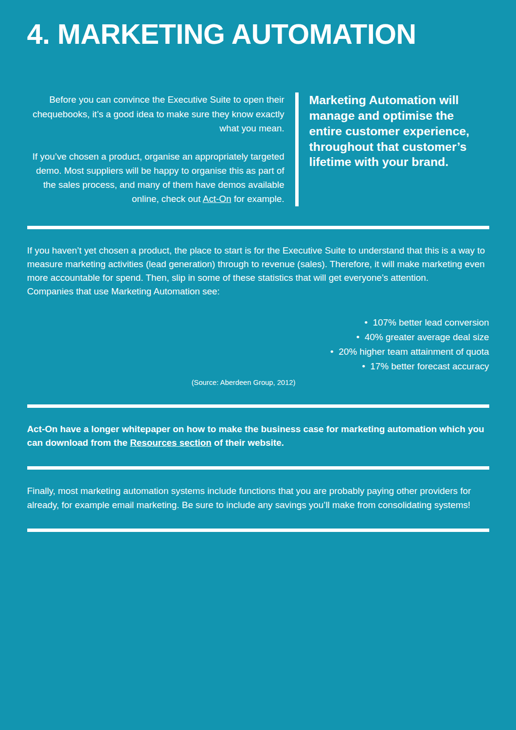4. MARKETING AUTOMATION
Before you can convince the Executive Suite to open their chequebooks, it’s a good idea to make sure they know exactly what you mean.
If you’ve chosen a product, organise an appropriately targeted demo. Most suppliers will be happy to organise this as part of the sales process, and many of them have demos available online, check out Act-On for example.
Marketing Automation will manage and optimise the entire customer experience, throughout that customer’s lifetime with your brand.
If you haven’t yet chosen a product, the place to start is for the Executive Suite to understand that this is a way to measure marketing activities (lead generation) through to revenue (sales). Therefore, it will make marketing even more accountable for spend. Then, slip in some of these statistics that will get everyone’s attention.
Companies that use Marketing Automation see:
107% better lead conversion
40% greater average deal size
20% higher team attainment of quota
17% better forecast accuracy
(Source: Aberdeen Group, 2012)
Act-On have a longer whitepaper on how to make the business case for marketing automation which you can download from the Resources section of their website.
Finally, most marketing automation systems include functions that you are probably paying other providers for already, for example email marketing. Be sure to include any savings you’ll make from consolidating systems!